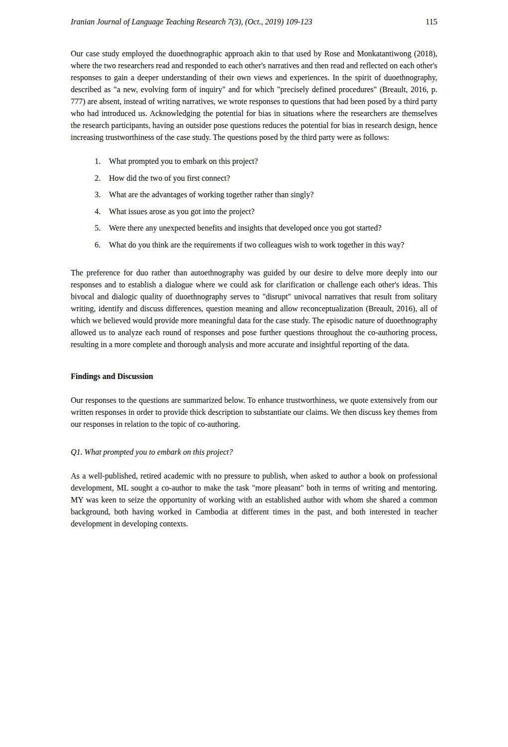Iranian Journal of Language Teaching Research 7(3), (Oct., 2019) 109-123 115
Our case study employed the duoethnographic approach akin to that used by Rose and Monkatantiwong (2018), where the two researchers read and responded to each other's narratives and then read and reflected on each other's responses to gain a deeper understanding of their own views and experiences. In the spirit of duoethnography, described as "a new, evolving form of inquiry" and for which "precisely defined procedures" (Breault, 2016, p. 777) are absent, instead of writing narratives, we wrote responses to questions that had been posed by a third party who had introduced us. Acknowledging the potential for bias in situations where the researchers are themselves the research participants, having an outsider pose questions reduces the potential for bias in research design, hence increasing trustworthiness of the case study. The questions posed by the third party were as follows:
What prompted you to embark on this project?
How did the two of you first connect?
What are the advantages of working together rather than singly?
What issues arose as you got into the project?
Were there any unexpected benefits and insights that developed once you got started?
What do you think are the requirements if two colleagues wish to work together in this way?
The preference for duo rather than autoethnography was guided by our desire to delve more deeply into our responses and to establish a dialogue where we could ask for clarification or challenge each other's ideas. This bivocal and dialogic quality of duoethnography serves to "disrupt" univocal narratives that result from solitary writing, identify and discuss differences, question meaning and allow reconceptualization (Breault, 2016), all of which we believed would provide more meaningful data for the case study. The episodic nature of duoethnography allowed us to analyze each round of responses and pose further questions throughout the co-authoring process, resulting in a more complete and thorough analysis and more accurate and insightful reporting of the data.
Findings and Discussion
Our responses to the questions are summarized below. To enhance trustworthiness, we quote extensively from our written responses in order to provide thick description to substantiate our claims. We then discuss key themes from our responses in relation to the topic of co-authoring.
Q1. What prompted you to embark on this project?
As a well-published, retired academic with no pressure to publish, when asked to author a book on professional development, ML sought a co-author to make the task "more pleasant" both in terms of writing and mentoring. MY was keen to seize the opportunity of working with an established author with whom she shared a common background, both having worked in Cambodia at different times in the past, and both interested in teacher development in developing contexts.